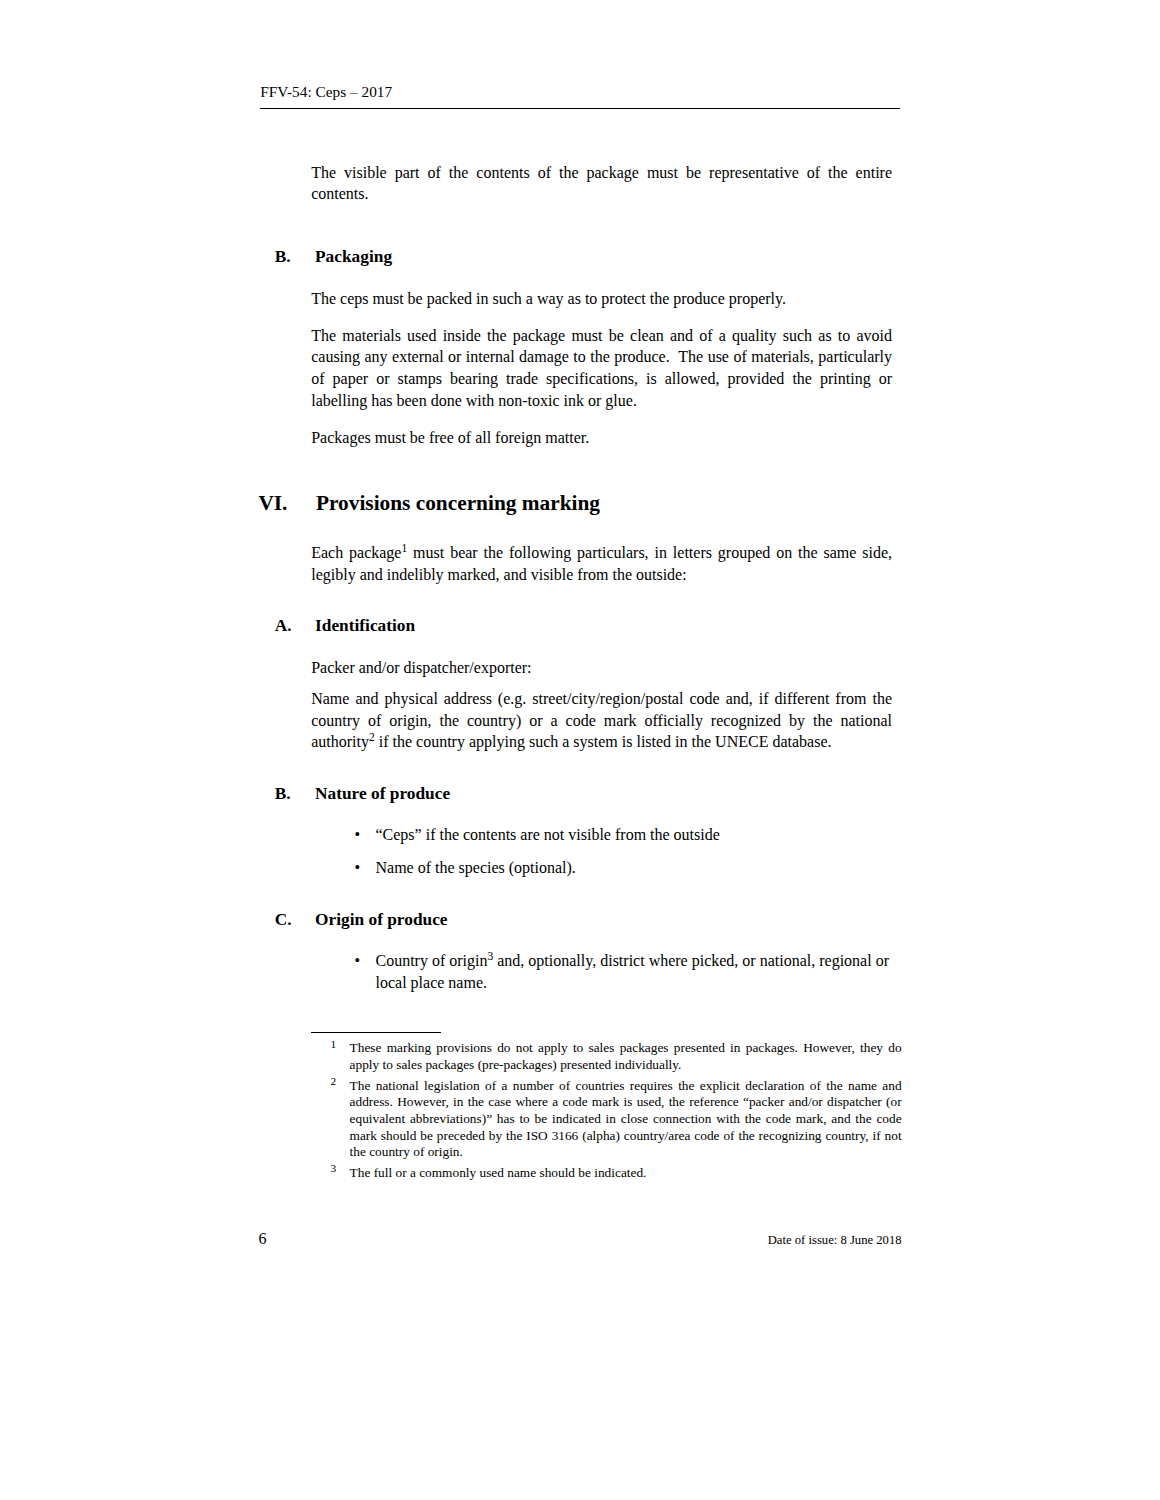FFV-54: Ceps – 2017
The visible part of the contents of the package must be representative of the entire contents.
B. Packaging
The ceps must be packed in such a way as to protect the produce properly.
The materials used inside the package must be clean and of a quality such as to avoid causing any external or internal damage to the produce. The use of materials, particularly of paper or stamps bearing trade specifications, is allowed, provided the printing or labelling has been done with non-toxic ink or glue.
Packages must be free of all foreign matter.
VI. Provisions concerning marking
Each package1 must bear the following particulars, in letters grouped on the same side, legibly and indelibly marked, and visible from the outside:
A. Identification
Packer and/or dispatcher/exporter:
Name and physical address (e.g. street/city/region/postal code and, if different from the country of origin, the country) or a code mark officially recognized by the national authority2 if the country applying such a system is listed in the UNECE database.
B. Nature of produce
“Ceps” if the contents are not visible from the outside
Name of the species (optional).
C. Origin of produce
Country of origin3 and, optionally, district where picked, or national, regional or local place name.
These marking provisions do not apply to sales packages presented in packages. However, they do apply to sales packages (pre-packages) presented individually.
The national legislation of a number of countries requires the explicit declaration of the name and address. However, in the case where a code mark is used, the reference “packer and/or dispatcher (or equivalent abbreviations)” has to be indicated in close connection with the code mark, and the code mark should be preceded by the ISO 3166 (alpha) country/area code of the recognizing country, if not the country of origin.
The full or a commonly used name should be indicated.
6 Date of issue: 8 June 2018